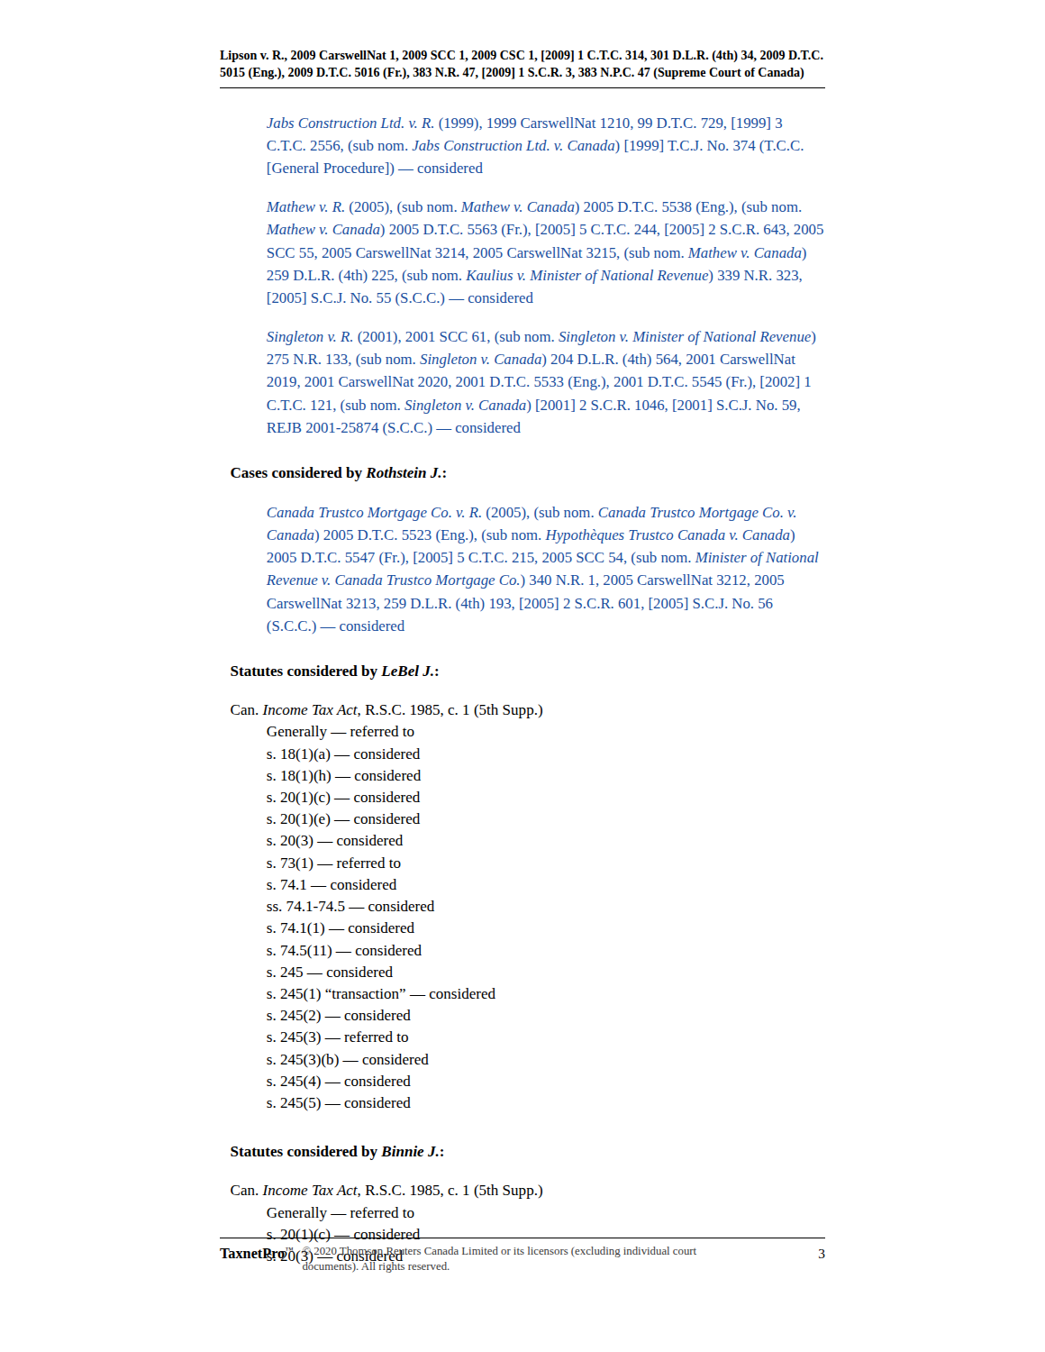Lipson v. R., 2009 CarswellNat 1, 2009 SCC 1, 2009 CSC 1, [2009] 1 C.T.C. 314, 301 D.L.R. (4th) 34, 2009 D.T.C.
5015 (Eng.), 2009 D.T.C. 5016 (Fr.), 383 N.R. 47, [2009] 1 S.C.R. 3, 383 N.P.C. 47 (Supreme Court of Canada)
Jabs Construction Ltd. v. R. (1999), 1999 CarswellNat 1210, 99 D.T.C. 729, [1999] 3 C.T.C. 2556, (sub nom. Jabs Construction Ltd. v. Canada) [1999] T.C.J. No. 374 (T.C.C. [General Procedure]) — considered
Mathew v. R. (2005), (sub nom. Mathew v. Canada) 2005 D.T.C. 5538 (Eng.), (sub nom. Mathew v. Canada) 2005 D.T.C. 5563 (Fr.), [2005] 5 C.T.C. 244, [2005] 2 S.C.R. 643, 2005 SCC 55, 2005 CarswellNat 3214, 2005 CarswellNat 3215, (sub nom. Mathew v. Canada) 259 D.L.R. (4th) 225, (sub nom. Kaulius v. Minister of National Revenue) 339 N.R. 323, [2005] S.C.J. No. 55 (S.C.C.) — considered
Singleton v. R. (2001), 2001 SCC 61, (sub nom. Singleton v. Minister of National Revenue) 275 N.R. 133, (sub nom. Singleton v. Canada) 204 D.L.R. (4th) 564, 2001 CarswellNat 2019, 2001 CarswellNat 2020, 2001 D.T.C. 5533 (Eng.), 2001 D.T.C. 5545 (Fr.), [2002] 1 C.T.C. 121, (sub nom. Singleton v. Canada) [2001] 2 S.C.R. 1046, [2001] S.C.J. No. 59, REJB 2001-25874 (S.C.C.) — considered
Cases considered by Rothstein J.:
Canada Trustco Mortgage Co. v. R. (2005), (sub nom. Canada Trustco Mortgage Co. v. Canada) 2005 D.T.C. 5523 (Eng.), (sub nom. Hypothèques Trustco Canada v. Canada) 2005 D.T.C. 5547 (Fr.), [2005] 5 C.T.C. 215, 2005 SCC 54, (sub nom. Minister of National Revenue v. Canada Trustco Mortgage Co.) 340 N.R. 1, 2005 CarswellNat 3212, 2005 CarswellNat 3213, 259 D.L.R. (4th) 193, [2005] 2 S.C.R. 601, [2005] S.C.J. No. 56 (S.C.C.) — considered
Statutes considered by LeBel J.:
Can. Income Tax Act, R.S.C. 1985, c. 1 (5th Supp.)
Generally — referred to
s. 18(1)(a) — considered
s. 18(1)(h) — considered
s. 20(1)(c) — considered
s. 20(1)(e) — considered
s. 20(3) — considered
s. 73(1) — referred to
s. 74.1 — considered
ss. 74.1-74.5 — considered
s. 74.1(1) — considered
s. 74.5(11) — considered
s. 245 — considered
s. 245(1) “transaction” — considered
s. 245(2) — considered
s. 245(3) — referred to
s. 245(3)(b) — considered
s. 245(4) — considered
s. 245(5) — considered
Statutes considered by Binnie J.:
Can. Income Tax Act, R.S.C. 1985, c. 1 (5th Supp.)
Generally — referred to
s. 20(1)(c) — considered
s. 20(3) — considered
TaxnetPro™
© 2020 Thomson Reuters Canada Limited or its licensors (excluding individual court
documents). All rights reserved.
3